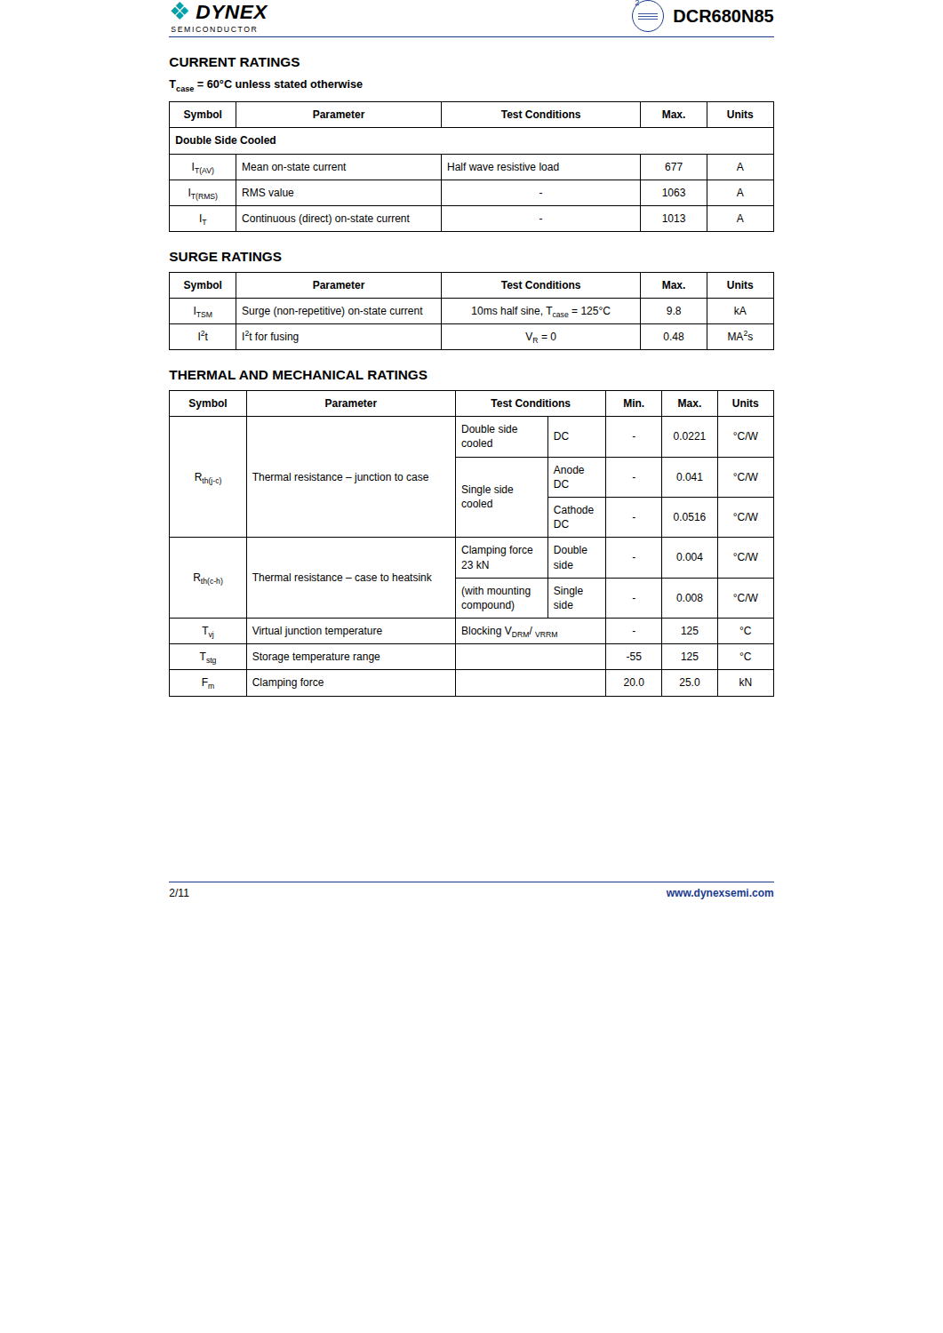❖ DYNEX
SEMICONDUCTOR
DCR680N85
CURRENT RATINGS
Tcase = 60°C unless stated otherwise
| Symbol | Parameter | Test Conditions | Max. | Units |
| --- | --- | --- | --- | --- |
| Double Side Cooled |
| I T(AV) | Mean on-state current | Half wave resistive load | 677 | A |
| I T(RMS) | RMS value | - | 1063 | A |
| I T | Continuous (direct) on-state current | - | 1013 | A |
SURGE RATINGS
| Symbol | Parameter | Test Conditions | Max. | Units |
| --- | --- | --- | --- | --- |
| I TSM | Surge (non-repetitive) on-state current | 10ms half sine, T case = 125°C | 9.8 | kA |
| I 2 t | I 2 t for fusing | V R = 0 | 0.48 | MA 2 s |
THERMAL AND MECHANICAL RATINGS
| Symbol | Parameter | Test Conditions | Min. | Max. | Units |
| --- | --- | --- | --- | --- | --- |
| R th(j-c) | Thermal resistance – junction to case | Double side cooled | DC | - | 0.0221 | °C/W |
| Single side cooled | Anode DC | - | 0.041 | °C/W |
| Cathode DC | - | 0.0516 | °C/W |
| R th(c-h) | Thermal resistance – case to heatsink | Clamping force 23 kN | Double side | - | 0.004 | °C/W |
| (with mounting compound) | Single side | - | 0.008 | °C/W |
| T vj | Virtual junction temperature | Blocking V DRM / VRRM | - | 125 | °C |
| T stg | Storage temperature range | | -55 | 125 | °C |
| F m | Clamping force | | 20.0 | 25.0 | kN |
2/11 www.dynexsemi.com